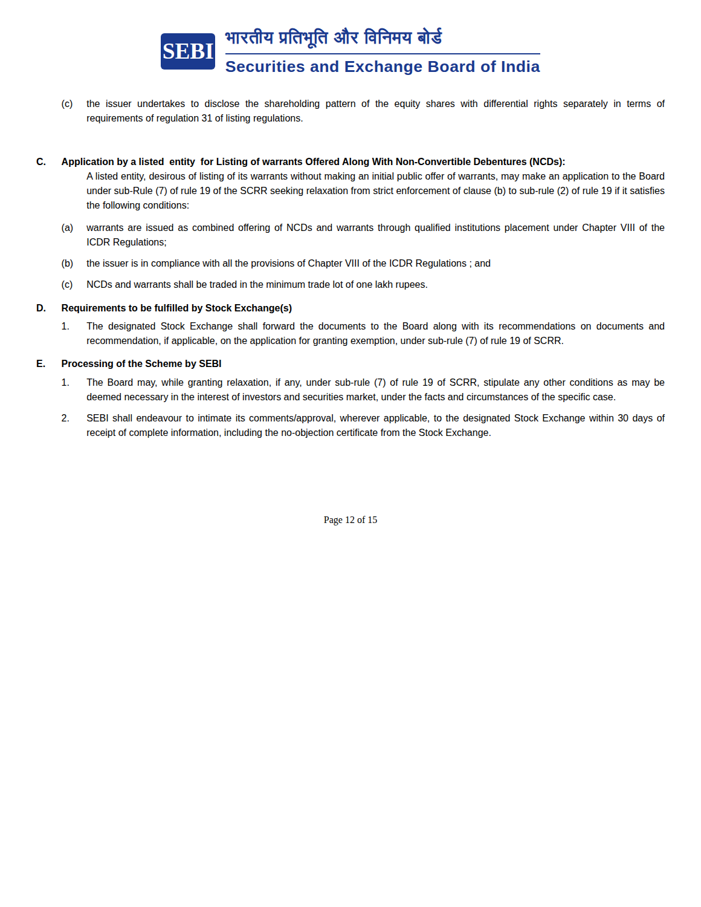SEBI
भारतीय प्रतिभूति और विनिमय बोर्ड
Securities and Exchange Board of India
(c) the issuer undertakes to disclose the shareholding pattern of the equity shares with differential rights separately in terms of requirements of regulation 31 of listing regulations.
C. Application by a listed entity for Listing of warrants Offered Along With Non-Convertible Debentures (NCDs):
A listed entity, desirous of listing of its warrants without making an initial public offer of warrants, may make an application to the Board under sub-Rule (7) of rule 19 of the SCRR seeking relaxation from strict enforcement of clause (b) to sub-rule (2) of rule 19 if it satisfies the following conditions:
(a) warrants are issued as combined offering of NCDs and warrants through qualified institutions placement under Chapter VIII of the ICDR Regulations;
(b) the issuer is in compliance with all the provisions of Chapter VIII of the ICDR Regulations ; and
(c) NCDs and warrants shall be traded in the minimum trade lot of one lakh rupees.
D. Requirements to be fulfilled by Stock Exchange(s)
1. The designated Stock Exchange shall forward the documents to the Board along with its recommendations on documents and recommendation, if applicable, on the application for granting exemption, under sub-rule (7) of rule 19 of SCRR.
E. Processing of the Scheme by SEBI
1. The Board may, while granting relaxation, if any, under sub-rule (7) of rule 19 of SCRR, stipulate any other conditions as may be deemed necessary in the interest of investors and securities market, under the facts and circumstances of the specific case.
2. SEBI shall endeavour to intimate its comments/approval, wherever applicable, to the designated Stock Exchange within 30 days of receipt of complete information, including the no-objection certificate from the Stock Exchange.
Page 12 of 15